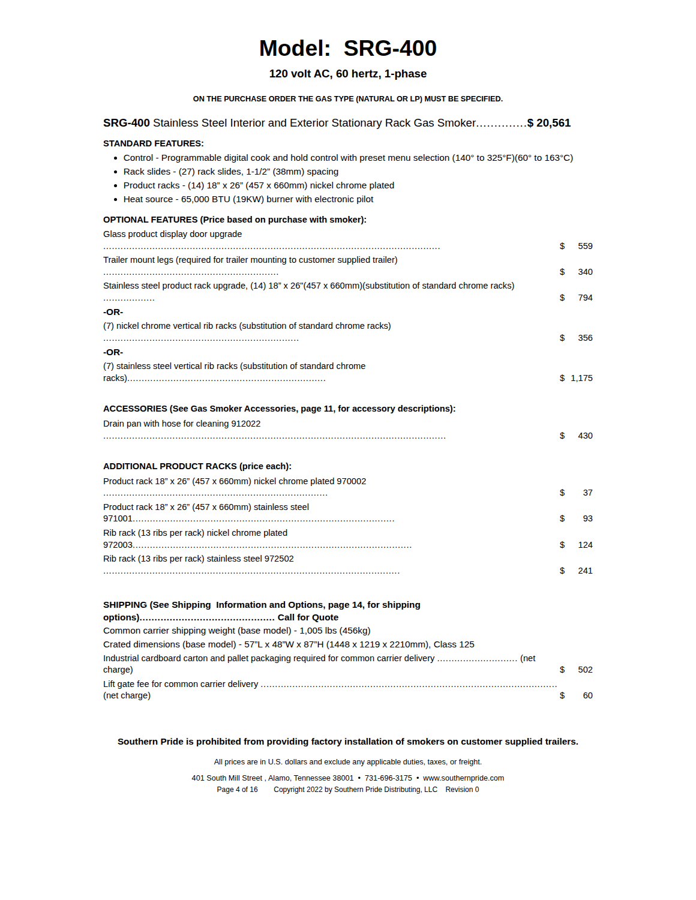Model: SRG-400
120 volt AC, 60 hertz, 1-phase
ON THE PURCHASE ORDER THE GAS TYPE (NATURAL OR LP) MUST BE SPECIFIED.
SRG-400 Stainless Steel Interior and Exterior Stationary Rack Gas Smoker..............$ 20,561
STANDARD FEATURES:
Control - Programmable digital cook and hold control with preset menu selection (140° to 325°F)(60° to 163°C)
Rack slides - (27) rack slides, 1-1/2” (38mm) spacing
Product racks - (14) 18” x 26” (457 x 660mm) nickel chrome plated
Heat source - 65,000 BTU (19KW) burner with electronic pilot
OPTIONAL FEATURES (Price based on purchase with smoker):
| Glass product display door upgrade ..................................................................................................................... | $ | 559 |
| Trailer mount legs (required for trailer mounting to customer supplied trailer) ............................................................. | $ | 340 |
| Stainless steel product rack upgrade, (14) 18” x 26"(457 x 660mm)(substitution of standard chrome racks) .................. | $ | 794 |
-OR-
| (7) nickel chrome vertical rib racks (substitution of standard chrome racks) .................................................................... | $ | 356 |
-OR-
| (7) stainless steel vertical rib racks (substitution of standard chrome racks) ..................................................................... | $ | 1,175 |
ACCESSORIES (See Gas Smoker Accessories, page 11, for accessory descriptions):
| Drain pan with hose for cleaning 912022 ....................................................................................................................... | $ | 430 |
ADDITIONAL PRODUCT RACKS (price each):
| Product rack 18” x 26” (457 x 660mm) nickel chrome plated 970002 .............................................................................. | $ | 37 |
| Product rack 18” x 26” (457 x 660mm) stainless steel 971001 ........................................................................................... | $ | 93 |
| Rib rack (13 ribs per rack) nickel chrome plated 972003 ................................................................................................. | $ | 124 |
| Rib rack (13 ribs per rack) stainless steel 972502 ....................................................................................................... | $ | 241 |
SHIPPING (See Shipping Information and Options, page 14, for shipping options)............................................. Call for Quote
Common carrier shipping weight (base model) - 1,005 lbs (456kg)
Crated dimensions (base model) - 57”L x 48”W x 87”H (1448 x 1219 x 2210mm), Class 125
| Industrial cardboard carton and pallet packaging required for common carrier delivery ............................ (net charge) | $ | 502 |
| Lift gate fee for common carrier delivery ....................................................................................................... (net charge) | $ | 60 |
Southern Pride is prohibited from providing factory installation of smokers on customer supplied trailers.
All prices are in U.S. dollars and exclude any applicable duties, taxes, or freight.
401 South Mill Street , Alamo, Tennessee 38001 • 731-696-3175 • www.southernpride.com
Page 4 of 16 Copyright 2022 by Southern Pride Distributing, LLC Revision 0